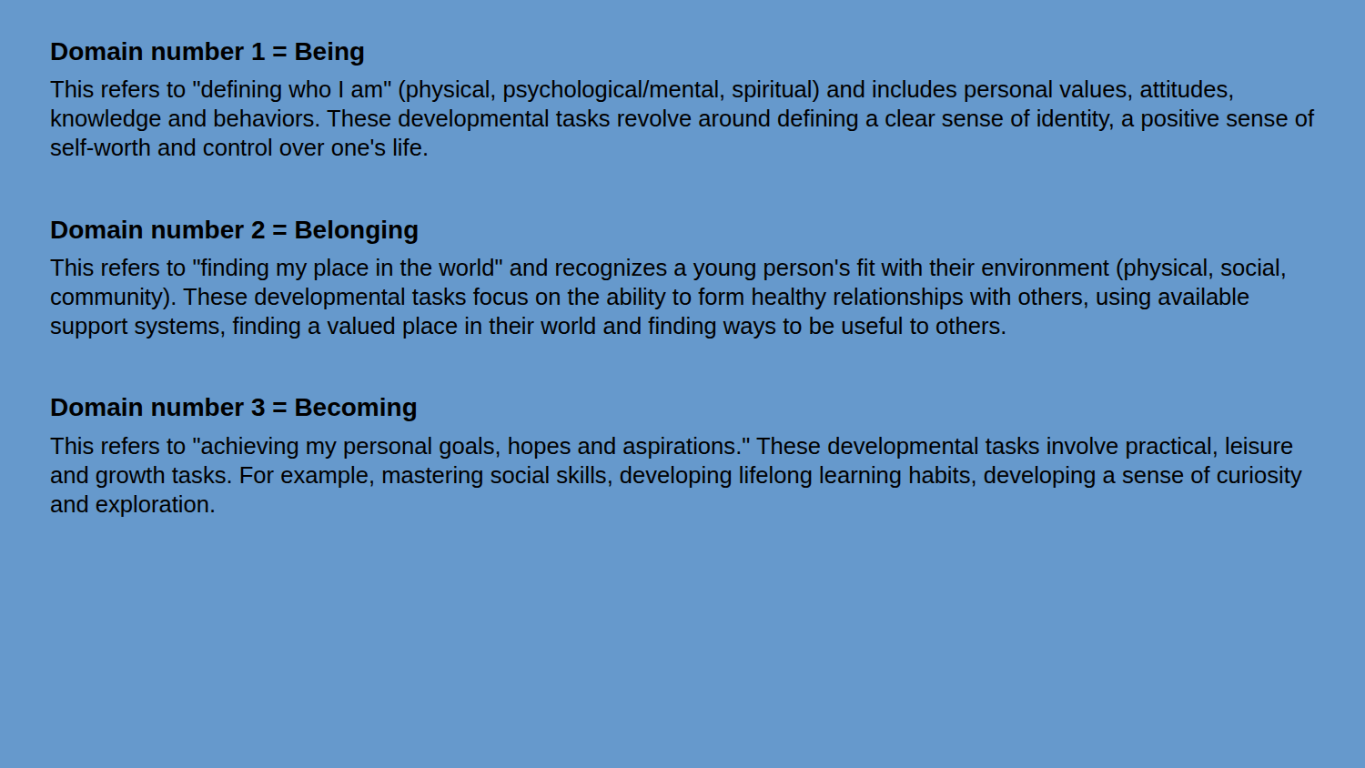Domain number 1 = Being
This refers to "defining who I am" (physical, psychological/mental, spiritual) and includes personal values, attitudes, knowledge and behaviors. These developmental tasks revolve around defining a clear sense of identity, a positive sense of self-worth and control over one's life.
Domain number 2 = Belonging
This refers to "finding my place in the world" and recognizes a young person's fit with their environment (physical, social, community). These developmental tasks focus on the ability to form healthy relationships with others, using available support systems, finding a valued place in their world and finding ways to be useful to others.
Domain number 3 = Becoming
This refers to "achieving my personal goals, hopes and aspirations." These developmental tasks involve practical, leisure and growth tasks. For example, mastering social skills, developing lifelong learning habits, developing a sense of curiosity and exploration.